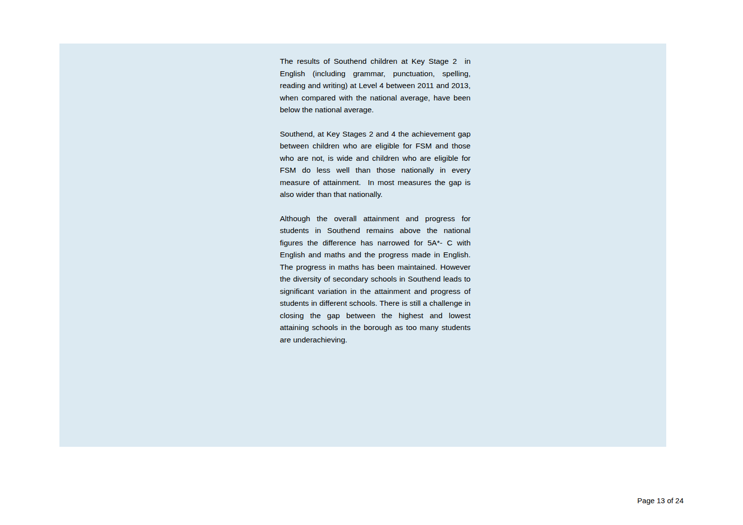The results of Southend children at Key Stage 2 in English (including grammar, punctuation, spelling, reading and writing) at Level 4 between 2011 and 2013, when compared with the national average, have been below the national average.
Southend, at Key Stages 2 and 4 the achievement gap between children who are eligible for FSM and those who are not, is wide and children who are eligible for FSM do less well than those nationally in every measure of attainment. In most measures the gap is also wider than that nationally.
Although the overall attainment and progress for students in Southend remains above the national figures the difference has narrowed for 5A*- C with English and maths and the progress made in English. The progress in maths has been maintained. However the diversity of secondary schools in Southend leads to significant variation in the attainment and progress of students in different schools. There is still a challenge in closing the gap between the highest and lowest attaining schools in the borough as too many students are underachieving.
Page 13 of 24